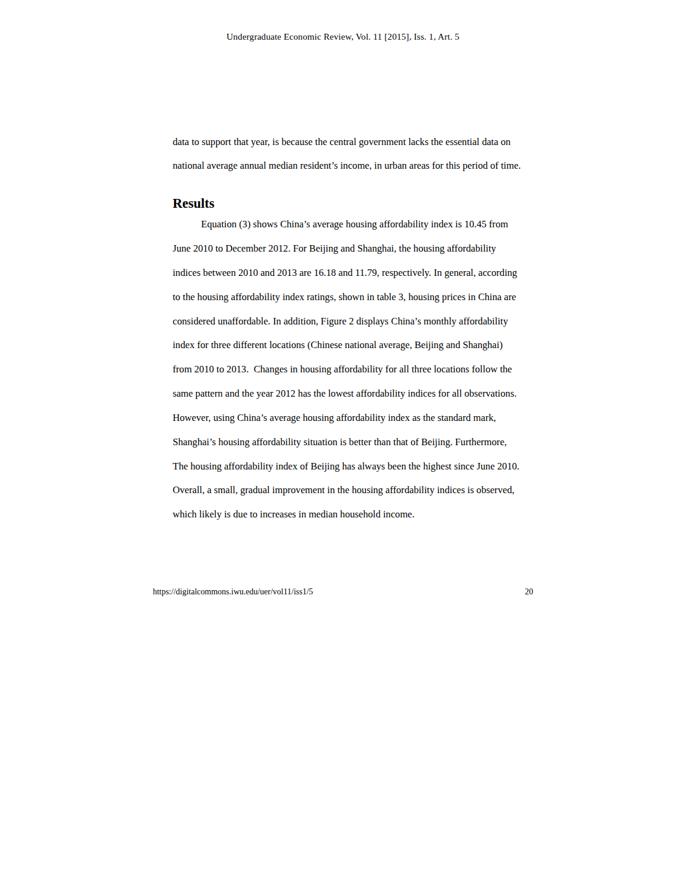Undergraduate Economic Review, Vol. 11 [2015], Iss. 1, Art. 5
data to support that year, is because the central government lacks the essential data on national average annual median resident’s income, in urban areas for this period of time.
Results
Equation (3) shows China’s average housing affordability index is 10.45 from June 2010 to December 2012. For Beijing and Shanghai, the housing affordability indices between 2010 and 2013 are 16.18 and 11.79, respectively. In general, according to the housing affordability index ratings, shown in table 3, housing prices in China are considered unaffordable. In addition, Figure 2 displays China’s monthly affordability index for three different locations (Chinese national average, Beijing and Shanghai) from 2010 to 2013. Changes in housing affordability for all three locations follow the same pattern and the year 2012 has the lowest affordability indices for all observations. However, using China’s average housing affordability index as the standard mark, Shanghai’s housing affordability situation is better than that of Beijing. Furthermore, The housing affordability index of Beijing has always been the highest since June 2010. Overall, a small, gradual improvement in the housing affordability indices is observed, which likely is due to increases in median household income.
https://digitalcommons.iwu.edu/uer/vol11/iss1/5 20